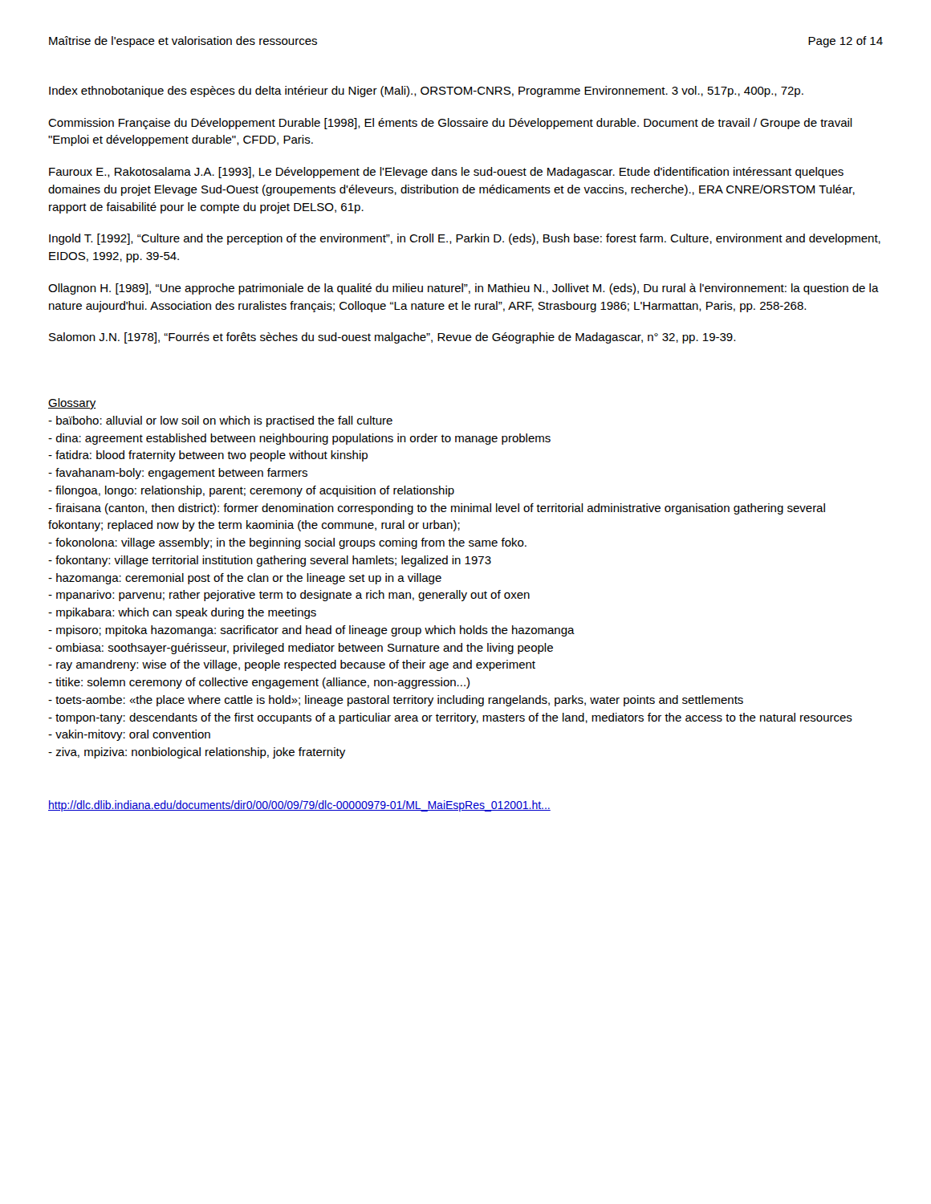Maîtrise de l'espace et valorisation des ressources
Page 12 of 14
Index ethnobotanique des espèces du delta intérieur du Niger (Mali)., ORSTOM-CNRS, Programme Environnement. 3 vol., 517p., 400p., 72p.
Commission Française du Développement Durable [1998], El éments de Glossaire du Développement durable. Document de travail / Groupe de travail "Emploi et développement durable", CFDD, Paris.
Fauroux E., Rakotosalama J.A. [1993], Le Développement de l'Elevage dans le sud-ouest de Madagascar. Etude d'identification intéressant quelques domaines du projet Elevage Sud-Ouest (groupements d'éleveurs, distribution de médicaments et de vaccins, recherche)., ERA CNRE/ORSTOM Tuléar, rapport de faisabilité pour le compte du projet DELSO, 61p.
Ingold T. [1992], “Culture and the perception of the environment”, in Croll E., Parkin D. (eds), Bush base: forest farm. Culture, environment and development, EIDOS, 1992, pp. 39-54.
Ollagnon H. [1989], “Une approche patrimoniale de la qualité du milieu naturel”, in Mathieu N., Jollivet M. (eds), Du rural à l'environnement: la question de la nature aujourd'hui. Association des ruralistes français; Colloque “La nature et le rural”, ARF, Strasbourg 1986; L'Harmattan, Paris, pp. 258-268.
Salomon J.N. [1978], “Fourrés et forêts sèches du sud-ouest malgache”, Revue de Géographie de Madagascar, n° 32, pp. 19-39.
Glossary
- baïboho: alluvial or low soil on which is practised the fall culture
- dina: agreement established between neighbouring populations in order to manage problems
- fatidra: blood fraternity between two people without kinship
- favahanam-boly: engagement between farmers
- filongoa, longo: relationship, parent; ceremony of acquisition of relationship
- firaisana (canton, then district): former denomination corresponding to the minimal level of territorial administrative organisation gathering several fokontany; replaced now by the term kaominia (the commune, rural or urban);
- fokonolona: village assembly; in the beginning social groups coming from the same foko.
- fokontany: village territorial institution gathering several hamlets; legalized in 1973
- hazomanga: ceremonial post of the clan or the lineage set up in a village
- mpanarivo: parvenu; rather pejorative term to designate a rich man, generally out of oxen
- mpikabara: which can speak during the meetings
- mpisoro; mpitoka hazomanga: sacrificator and head of lineage group which holds the hazomanga
- ombiasa: soothsayer-guérisseur, privileged mediator between Surnature and the living people
- ray amandreny: wise of the village, people respected because of their age and experiment
- titike: solemn ceremony of collective engagement (alliance, non-aggression...)
- toets-aombe: «the place where cattle is hold»; lineage pastoral territory including rangelands, parks, water points and settlements
- tompon-tany: descendants of the first occupants of a particuliar area or territory, masters of the land, mediators for the access to the natural resources
- vakin-mitovy: oral convention
- ziva, mpiziva: nonbiological relationship, joke fraternity
http://dlc.dlib.indiana.edu/documents/dir0/00/00/09/79/dlc-00000979-01/ML_MaiEspRes_012001.ht...